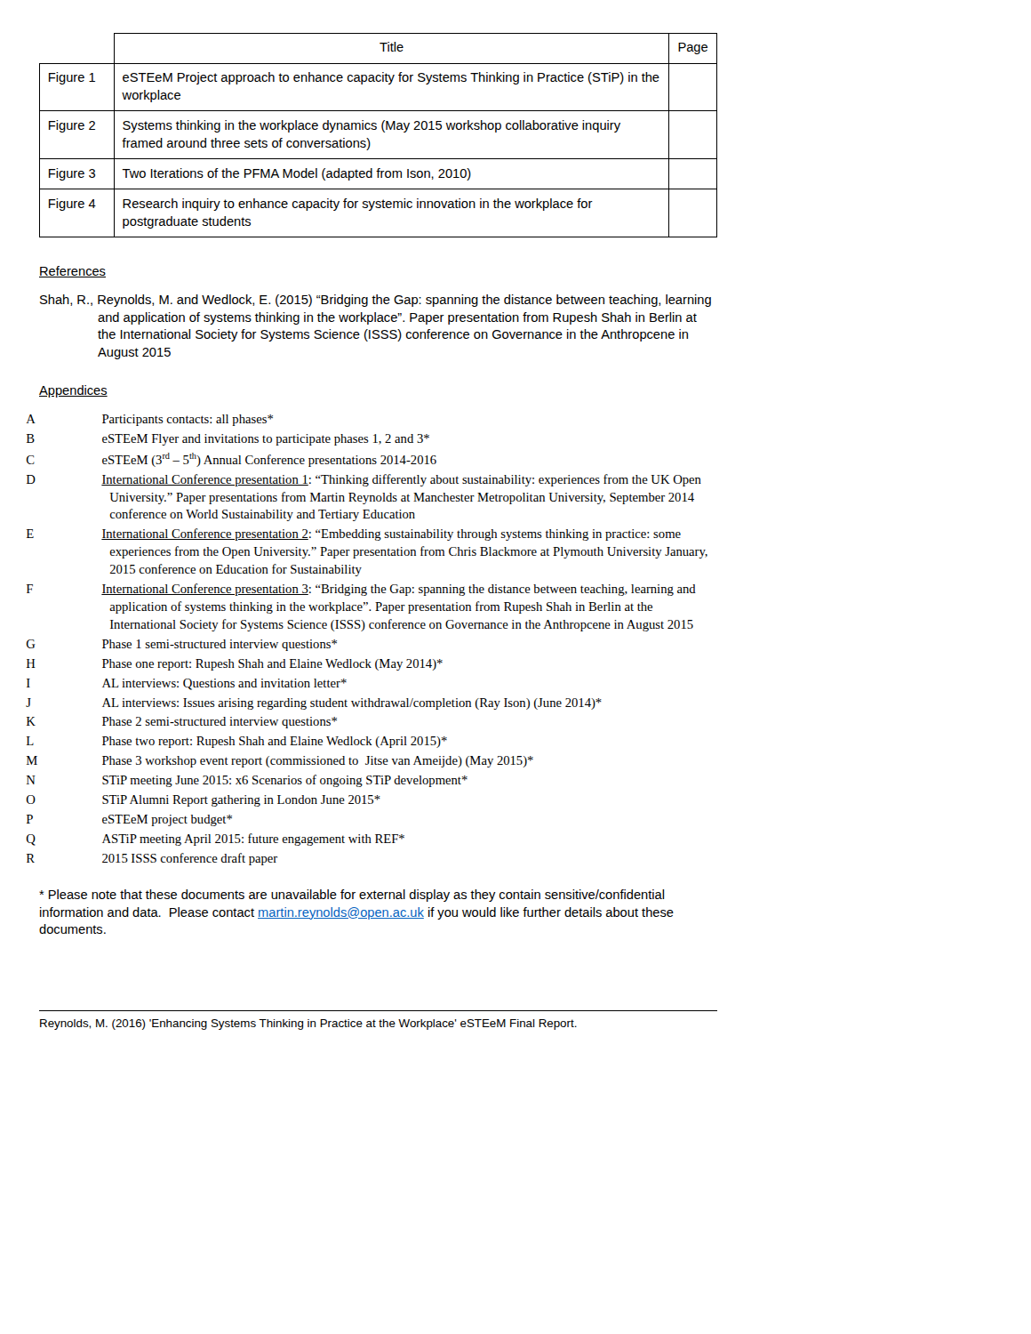| | Title | Page |
| Figure 1 | eSTEeM Project approach to enhance capacity for Systems Thinking in Practice (STiP) in the workplace | |
| Figure 2 | Systems thinking in the workplace dynamics (May 2015 workshop collaborative inquiry framed around three sets of conversations) | |
| Figure 3 | Two Iterations of the PFMA Model (adapted from Ison, 2010) | |
| Figure 4 | Research inquiry to enhance capacity for systemic innovation in the workplace for postgraduate students | |
References
Shah, R., Reynolds, M. and Wedlock, E. (2015) “Bridging the Gap: spanning the distance between teaching, learning and application of systems thinking in the workplace”. Paper presentation from Rupesh Shah in Berlin at the International Society for Systems Science (ISSS) conference on Governance in the Anthropcene in August 2015
Appendices
AParticipants contacts: all phases*
BeSTEeM Flyer and invitations to participate phases 1, 2 and 3*
CeSTEeM (3rd – 5th) Annual Conference presentations 2014-2016
DInternational Conference presentation 1: “Thinking differently about sustainability: experiences from the UK Open University.” Paper presentations from Martin Reynolds at Manchester Metropolitan University, September 2014 conference on World Sustainability and Tertiary Education
EInternational Conference presentation 2: “Embedding sustainability through systems thinking in practice: some experiences from the Open University.” Paper presentation from Chris Blackmore at Plymouth University January, 2015 conference on Education for Sustainability
FInternational Conference presentation 3: “Bridging the Gap: spanning the distance between teaching, learning and application of systems thinking in the workplace”. Paper presentation from Rupesh Shah in Berlin at the International Society for Systems Science (ISSS) conference on Governance in the Anthropcene in August 2015
GPhase 1 semi-structured interview questions*
HPhase one report: Rupesh Shah and Elaine Wedlock (May 2014)*
IAL interviews: Questions and invitation letter*
JAL interviews: Issues arising regarding student withdrawal/completion (Ray Ison) (June 2014)*
KPhase 2 semi-structured interview questions*
LPhase two report: Rupesh Shah and Elaine Wedlock (April 2015)*
MPhase 3 workshop event report (commissioned to Jitse van Ameijde) (May 2015)*
NSTiP meeting June 2015: x6 Scenarios of ongoing STiP development*
OSTiP Alumni Report gathering in London June 2015*
PeSTEeM project budget*
QASTiP meeting April 2015: future engagement with REF*
R 2015 ISSS conference draft paper
* Please note that these documents are unavailable for external display as they contain sensitive/confidential information and data. Please contact martin.reynolds@open.ac.uk if you would like further details about these documents.
Reynolds, M. (2016) 'Enhancing Systems Thinking in Practice at the Workplace' eSTEeM Final Report.